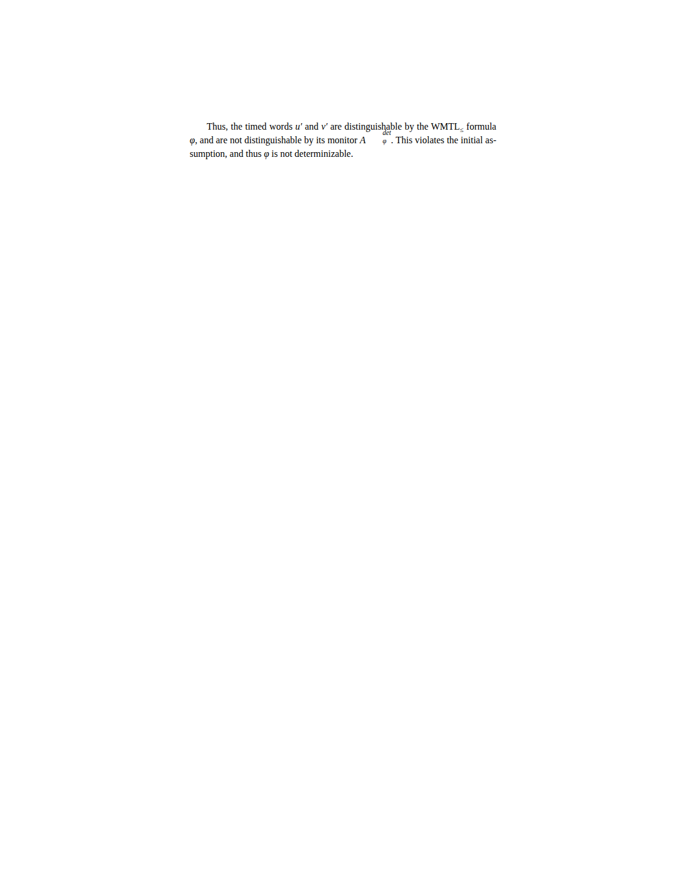Thus, the timed words u′ and v′ are distinguishable by the WMTL≤ formula φ, and are not distinguishable by its monitor Adet det φ. This violates the initial assumption, and thus φ is not determinizable.